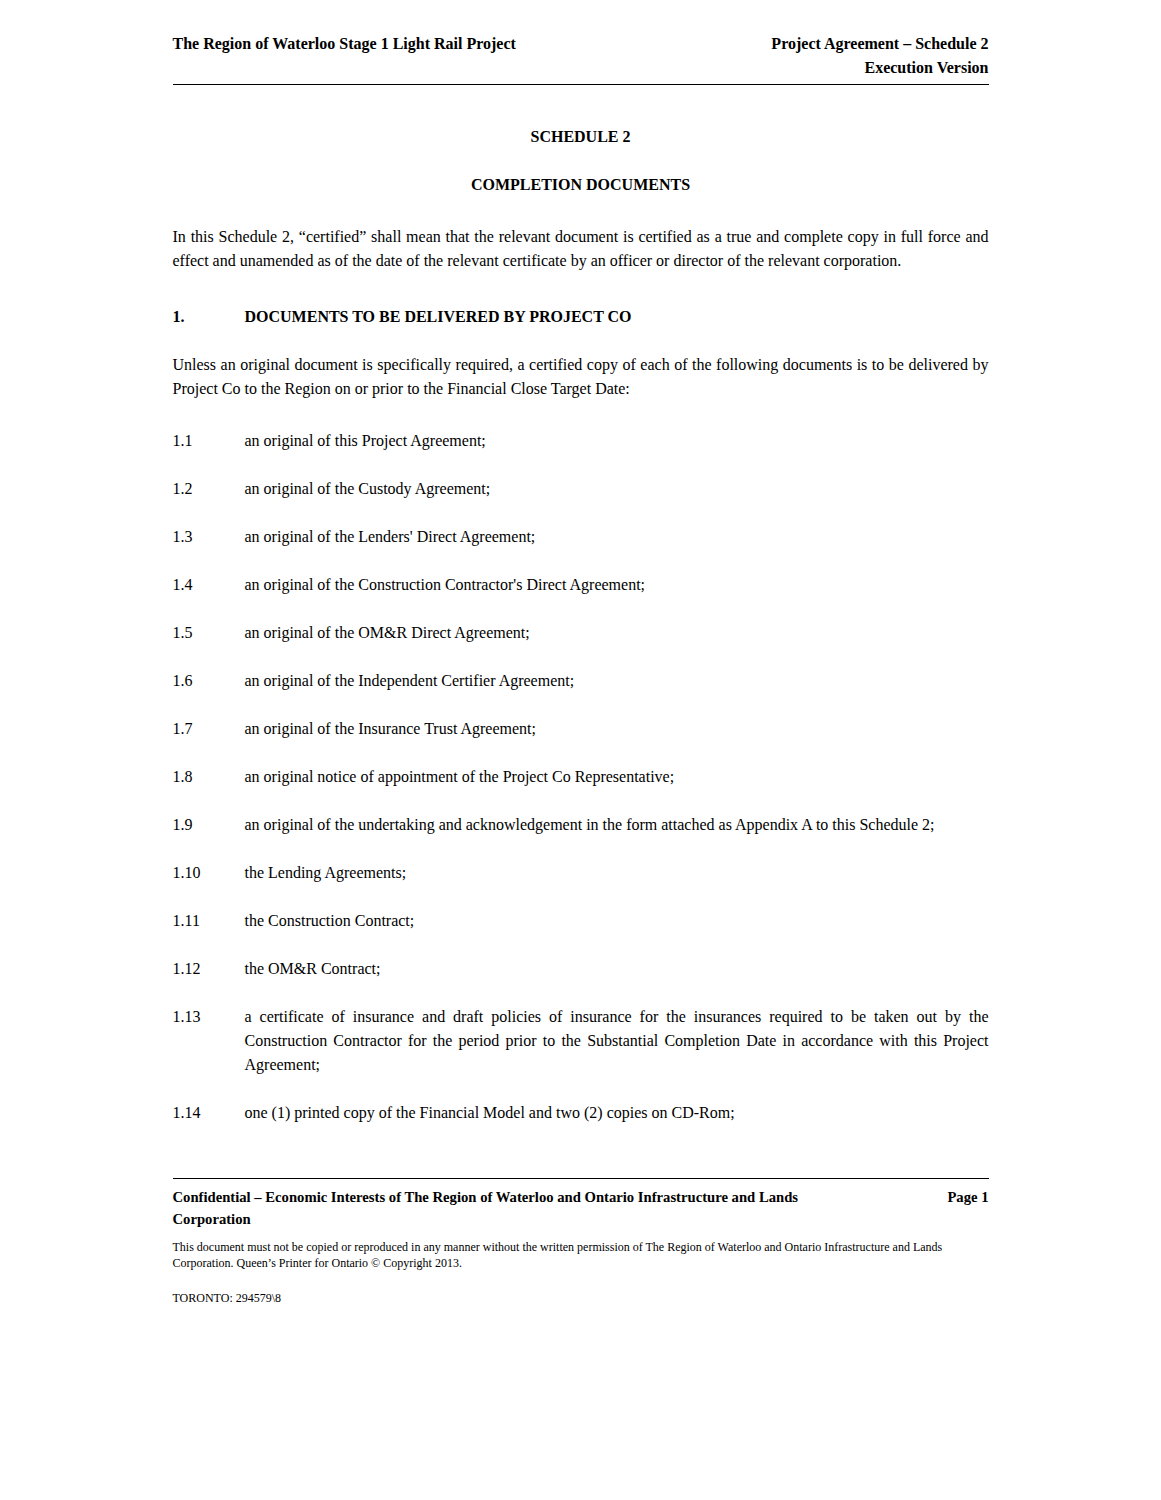The Region of Waterloo Stage 1 Light Rail Project
Project Agreement – Schedule 2
Execution Version
SCHEDULE 2
COMPLETION DOCUMENTS
In this Schedule 2, “certified” shall mean that the relevant document is certified as a true and complete copy in full force and effect and unamended as of the date of the relevant certificate by an officer or director of the relevant corporation.
1. DOCUMENTS TO BE DELIVERED BY PROJECT CO
Unless an original document is specifically required, a certified copy of each of the following documents is to be delivered by Project Co to the Region on or prior to the Financial Close Target Date:
1.1 an original of this Project Agreement;
1.2 an original of the Custody Agreement;
1.3 an original of the Lenders' Direct Agreement;
1.4 an original of the Construction Contractor's Direct Agreement;
1.5 an original of the OM&R Direct Agreement;
1.6 an original of the Independent Certifier Agreement;
1.7 an original of the Insurance Trust Agreement;
1.8 an original notice of appointment of the Project Co Representative;
1.9 an original of the undertaking and acknowledgement in the form attached as Appendix A to this Schedule 2;
1.10 the Lending Agreements;
1.11 the Construction Contract;
1.12 the OM&R Contract;
1.13 a certificate of insurance and draft policies of insurance for the insurances required to be taken out by the Construction Contractor for the period prior to the Substantial Completion Date in accordance with this Project Agreement;
1.14 one (1) printed copy of the Financial Model and two (2) copies on CD-Rom;
Confidential – Economic Interests of The Region of Waterloo and Ontario Infrastructure and Lands Corporation
Page 1
This document must not be copied or reproduced in any manner without the written permission of The Region of Waterloo and Ontario Infrastructure and Lands Corporation. Queen’s Printer for Ontario © Copyright 2013.
TORONTO: 294579\8